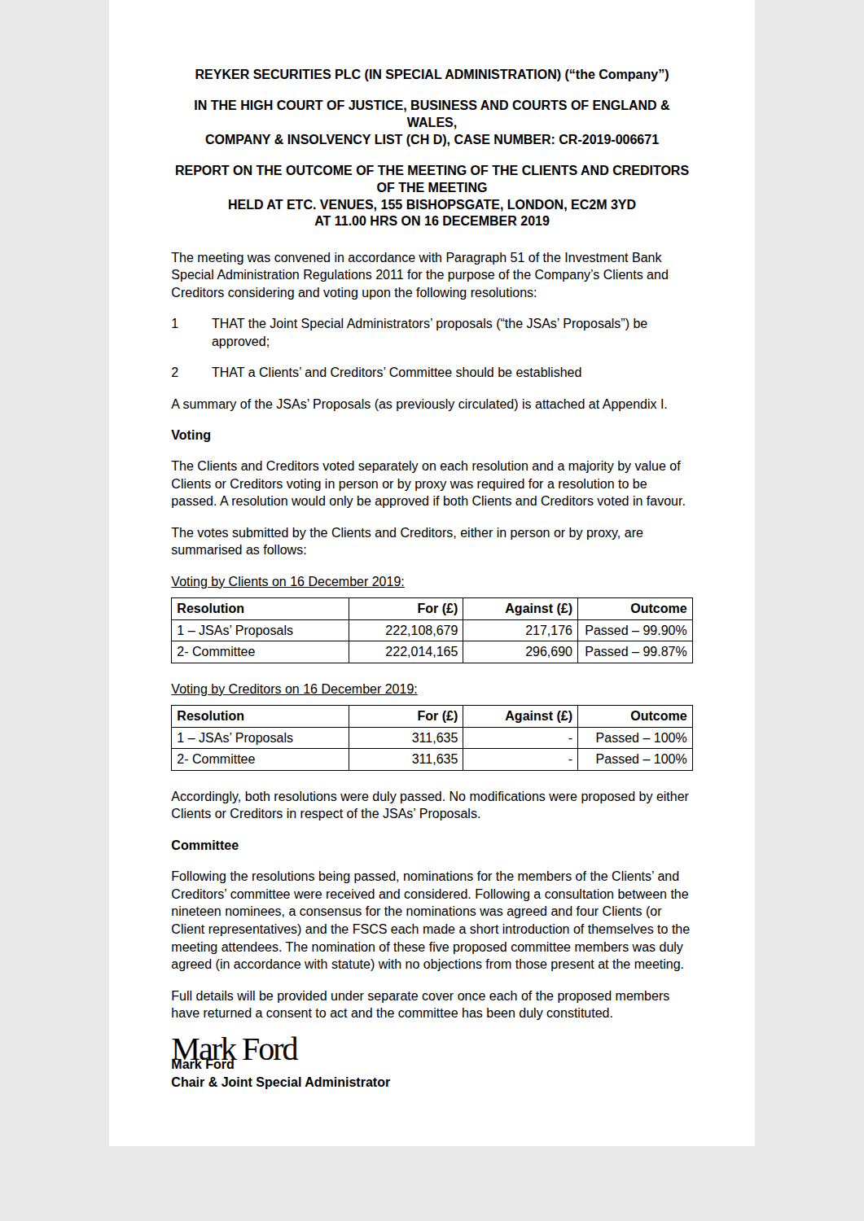REYKER SECURITIES PLC (IN SPECIAL ADMINISTRATION) (“the Company”)
IN THE HIGH COURT OF JUSTICE, BUSINESS AND COURTS OF ENGLAND & WALES,
COMPANY & INSOLVENCY LIST (CH D), CASE NUMBER: CR-2019-006671
REPORT ON THE OUTCOME OF THE MEETING OF THE CLIENTS AND CREDITORS OF THE MEETING
HELD AT ETC. VENUES, 155 BISHOPSGATE, LONDON, EC2M 3YD
AT 11.00 HRS ON 16 DECEMBER 2019
The meeting was convened in accordance with Paragraph 51 of the Investment Bank Special Administration Regulations 2011 for the purpose of the Company’s Clients and Creditors considering and voting upon the following resolutions:
1 THAT the Joint Special Administrators’ proposals (“the JSAs’ Proposals”) be approved;
2 THAT a Clients’ and Creditors’ Committee should be established
A summary of the JSAs’ Proposals (as previously circulated) is attached at Appendix I.
Voting
The Clients and Creditors voted separately on each resolution and a majority by value of Clients or Creditors voting in person or by proxy was required for a resolution to be passed. A resolution would only be approved if both Clients and Creditors voted in favour.
The votes submitted by the Clients and Creditors, either in person or by proxy, are summarised as follows:
Voting by Clients on 16 December 2019:
| Resolution | For (£) | Against (£) | Outcome |
| --- | --- | --- | --- |
| 1 – JSAs’ Proposals | 222,108,679 | 217,176 | Passed – 99.90% |
| 2- Committee | 222,014,165 | 296,690 | Passed – 99.87% |
Voting by Creditors on 16 December 2019:
| Resolution | For (£) | Against (£) | Outcome |
| --- | --- | --- | --- |
| 1 – JSAs’ Proposals | 311,635 | - | Passed – 100% |
| 2- Committee | 311,635 | - | Passed – 100% |
Accordingly, both resolutions were duly passed. No modifications were proposed by either Clients or Creditors in respect of the JSAs’ Proposals.
Committee
Following the resolutions being passed, nominations for the members of the Clients’ and Creditors’ committee were received and considered. Following a consultation between the nineteen nominees, a consensus for the nominations was agreed and four Clients (or Client representatives) and the FSCS each made a short introduction of themselves to the meeting attendees. The nomination of these five proposed committee members was duly agreed (in accordance with statute) with no objections from those present at the meeting.
Full details will be provided under separate cover once each of the proposed members have returned a consent to act and the committee has been duly constituted.
Mark Ford
Mark Ford
Chair & Joint Special Administrator